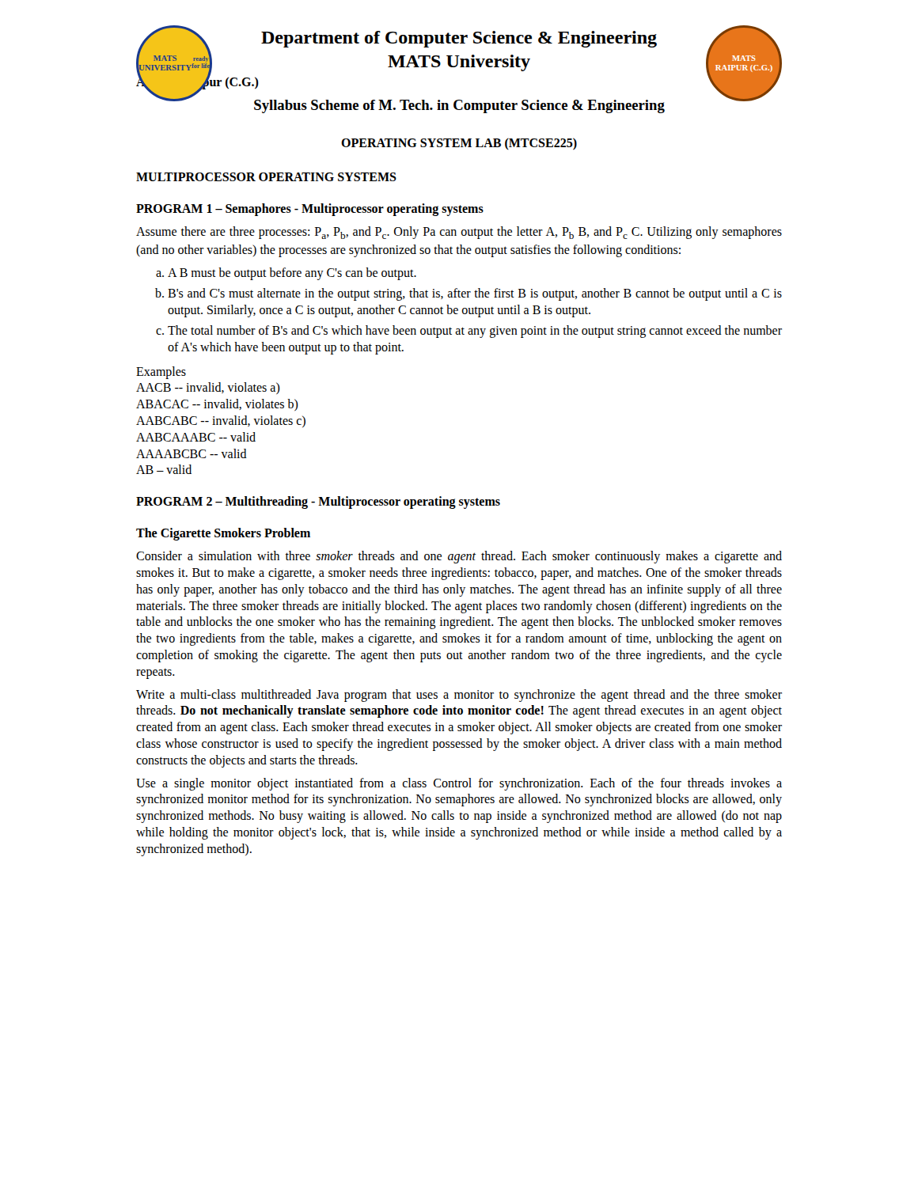MATS
UNIVERSITY
ready for life
MATS
RAIPUR (C.G.)
Department of Computer Science & Engineering
MATS University
Aarang, Raipur (C.G.)
Syllabus Scheme of M. Tech. in Computer Science & Engineering
OPERATING SYSTEM LAB (MTCSE225)
MULTIPROCESSOR OPERATING SYSTEMS
PROGRAM 1 – Semaphores - Multiprocessor operating systems
Assume there are three processes: Pa, Pb, and Pc. Only Pa can output the letter A, Pb B, and Pc C. Utilizing only semaphores (and no other variables) the processes are synchronized so that the output satisfies the following conditions:
A B must be output before any C's can be output.
B's and C's must alternate in the output string, that is, after the first B is output, another B cannot be output until a C is output. Similarly, once a C is output, another C cannot be output until a B is output.
The total number of B's and C's which have been output at any given point in the output string cannot exceed the number of A's which have been output up to that point.
Examples
AACB -- invalid, violates a)
ABACAC -- invalid, violates b)
AABCABC -- invalid, violates c)
AABCAAABC -- valid
AAAABCBC -- valid
AB – valid
PROGRAM 2 – Multithreading - Multiprocessor operating systems
The Cigarette Smokers Problem
Consider a simulation with three smoker threads and one agent thread. Each smoker continuously makes a cigarette and smokes it. But to make a cigarette, a smoker needs three ingredients: tobacco, paper, and matches. One of the smoker threads has only paper, another has only tobacco and the third has only matches. The agent thread has an infinite supply of all three materials. The three smoker threads are initially blocked. The agent places two randomly chosen (different) ingredients on the table and unblocks the one smoker who has the remaining ingredient. The agent then blocks. The unblocked smoker removes the two ingredients from the table, makes a cigarette, and smokes it for a random amount of time, unblocking the agent on completion of smoking the cigarette. The agent then puts out another random two of the three ingredients, and the cycle repeats.
Write a multi-class multithreaded Java program that uses a monitor to synchronize the agent thread and the three smoker threads. Do not mechanically translate semaphore code into monitor code! The agent thread executes in an agent object created from an agent class. Each smoker thread executes in a smoker object. All smoker objects are created from one smoker class whose constructor is used to specify the ingredient possessed by the smoker object. A driver class with a main method constructs the objects and starts the threads.
Use a single monitor object instantiated from a class Control for synchronization. Each of the four threads invokes a synchronized monitor method for its synchronization. No semaphores are allowed. No synchronized blocks are allowed, only synchronized methods. No busy waiting is allowed. No calls to nap inside a synchronized method are allowed (do not nap while holding the monitor object's lock, that is, while inside a synchronized method or while inside a method called by a synchronized method).